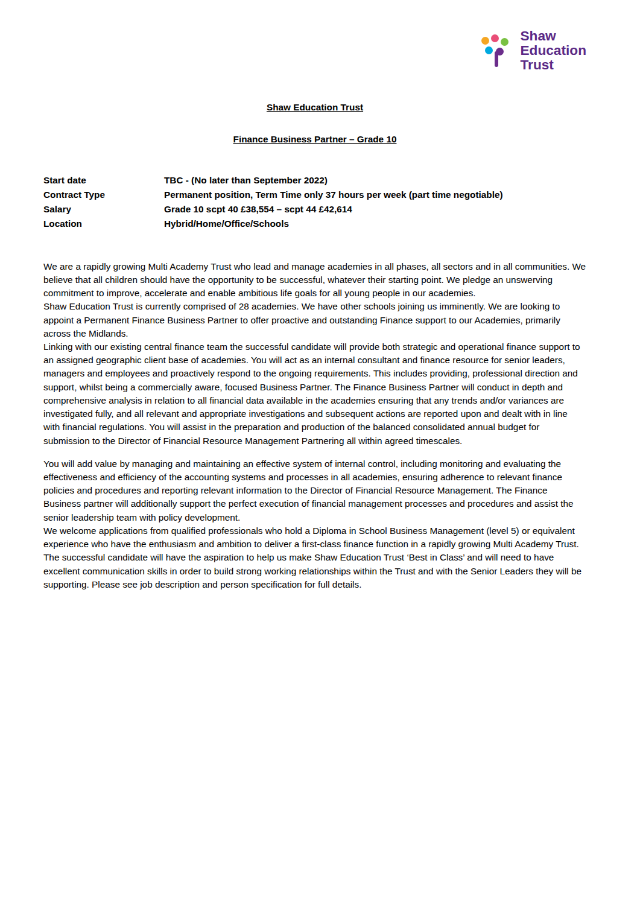Shaw
Education
Trust
Shaw Education Trust
Finance Business Partner – Grade 10
| Start date | TBC - (No later than September 2022) |
| Contract Type | Permanent position, Term Time only 37 hours per week (part time negotiable) |
| Salary | Grade 10 scpt 40 £38,554 – scpt 44 £42,614 |
| Location | Hybrid/Home/Office/Schools |
We are a rapidly growing Multi Academy Trust who lead and manage academies in all phases, all sectors and in all communities. We believe that all children should have the opportunity to be successful, whatever their starting point. We pledge an unswerving commitment to improve, accelerate and enable ambitious life goals for all young people in our academies.
Shaw Education Trust is currently comprised of 28 academies. We have other schools joining us imminently. We are looking to appoint a Permanent Finance Business Partner to offer proactive and outstanding Finance support to our Academies, primarily across the Midlands.
Linking with our existing central finance team the successful candidate will provide both strategic and operational finance support to an assigned geographic client base of academies. You will act as an internal consultant and finance resource for senior leaders, managers and employees and proactively respond to the ongoing requirements. This includes providing, professional direction and support, whilst being a commercially aware, focused Business Partner. The Finance Business Partner will conduct in depth and comprehensive analysis in relation to all financial data available in the academies ensuring that any trends and/or variances are investigated fully, and all relevant and appropriate investigations and subsequent actions are reported upon and dealt with in line with financial regulations. You will assist in the preparation and production of the balanced consolidated annual budget for submission to the Director of Financial Resource Management Partnering all within agreed timescales.
You will add value by managing and maintaining an effective system of internal control, including monitoring and evaluating the effectiveness and efficiency of the accounting systems and processes in all academies, ensuring adherence to relevant finance policies and procedures and reporting relevant information to the Director of Financial Resource Management. The Finance Business partner will additionally support the perfect execution of financial management processes and procedures and assist the senior leadership team with policy development.
We welcome applications from qualified professionals who hold a Diploma in School Business Management (level 5) or equivalent experience who have the enthusiasm and ambition to deliver a first-class finance function in a rapidly growing Multi Academy Trust. The successful candidate will have the aspiration to help us make Shaw Education Trust ‘Best in Class’ and will need to have excellent communication skills in order to build strong working relationships within the Trust and with the Senior Leaders they will be supporting. Please see job description and person specification for full details.